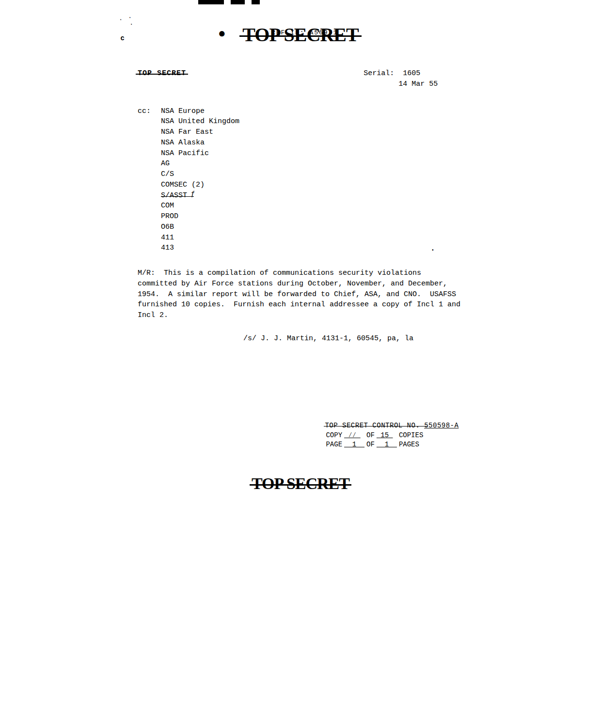. .
.
c
● TOP SECRET REF ID: A56971
TOP SECRET
Serial: 1605
14 Mar 55
cc:
NSA Europe
NSA United Kingdom
NSA Far East
NSA Alaska
NSA Pacific
AG
C/S
COMSEC (2)
S/ASST ƒ
COM
PROD
O6B
411
413
.
M/R: This is a compilation of communications security violations committed by Air Force stations during October, November, and December, 1954. A similar report will be forwarded to Chief, ASA, and CNO. USAFSS furnished 10 copies. Furnish each internal addressee a copy of Incl 1 and Incl 2.
/s/ J. J. Martin, 4131-1, 60545, pa, la
TOP SECRET CONTROL NO. 550598-A
| COPY | ⁄⁄ | OF | 15 | COPIES |
| PAGE | 1 | OF | 1 | PAGES |
TOP SECRET